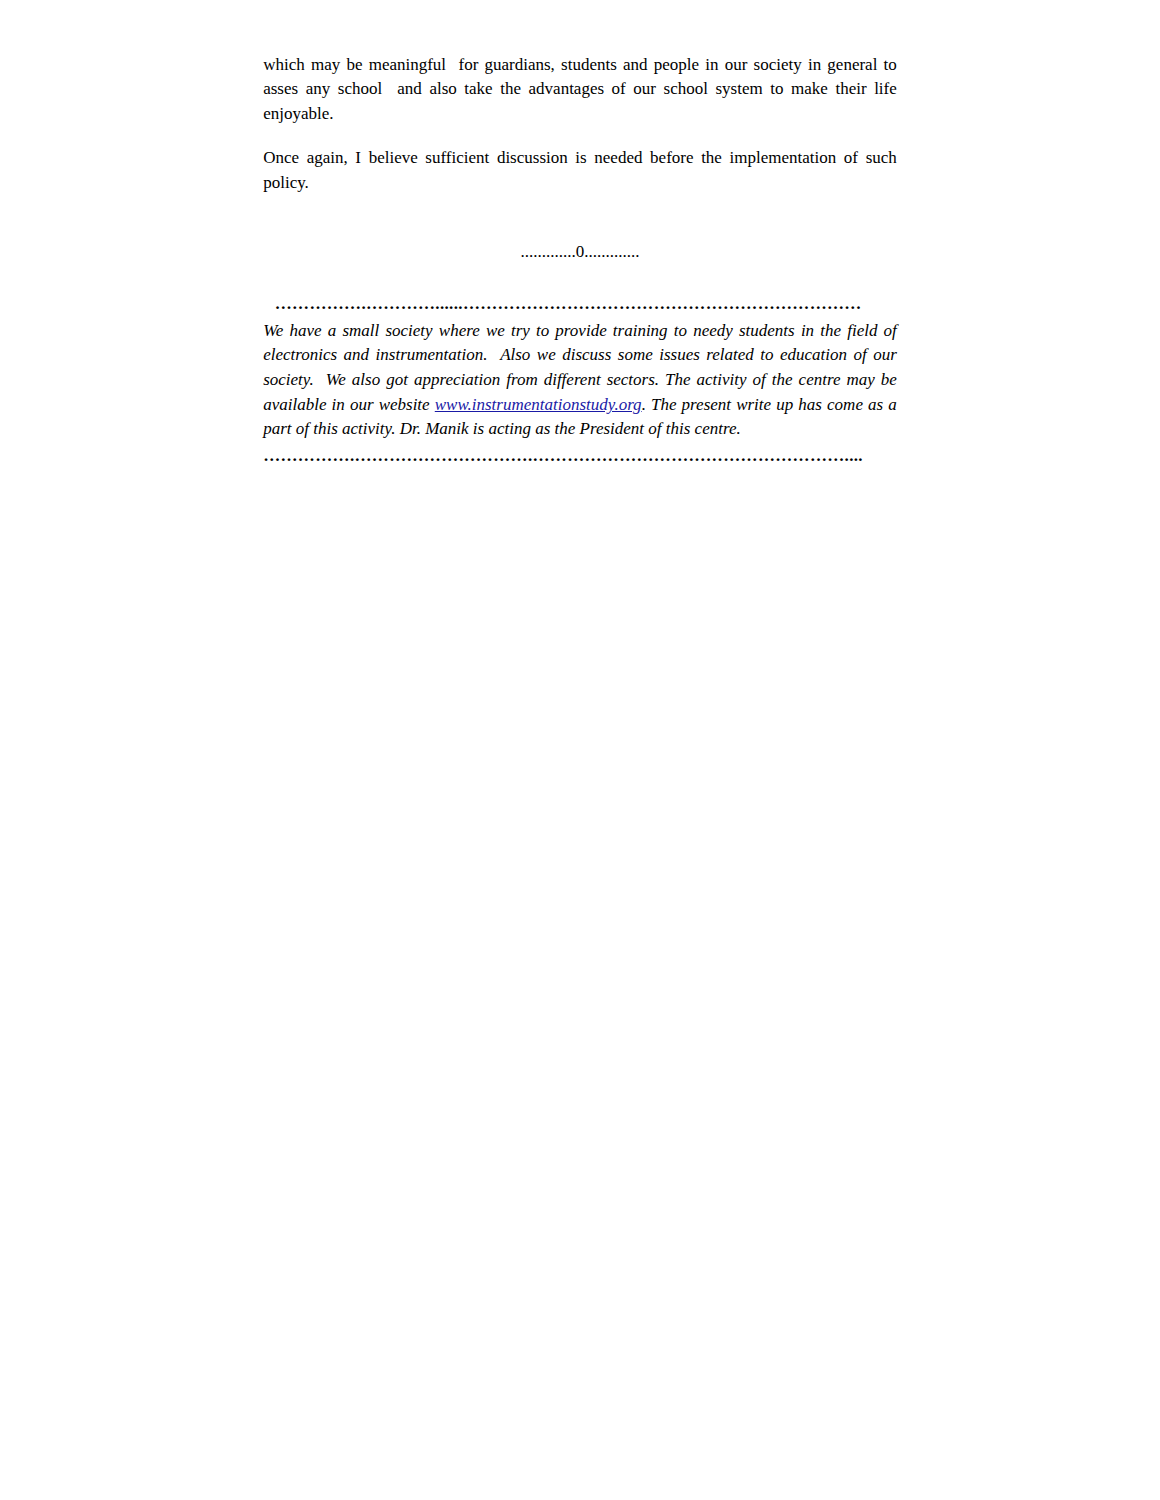which may be meaningful for guardians, students and people in our society in general to asses any school and also take the advantages of our school system to make their life enjoyable.
Once again, I believe sufficient discussion is needed before the implementation of such policy.
.............0.............
…………….…………......……………………………………………………………
We have a small society where we try to provide training to needy students in the field of electronics and instrumentation. Also we discuss some issues related to education of our society. We also got appreciation from different sectors. The activity of the centre may be available in our website www.instrumentationstudy.org. The present write up has come as a part of this activity. Dr. Manik is acting as the President of this centre.
…………….………………………….………………………………………………....